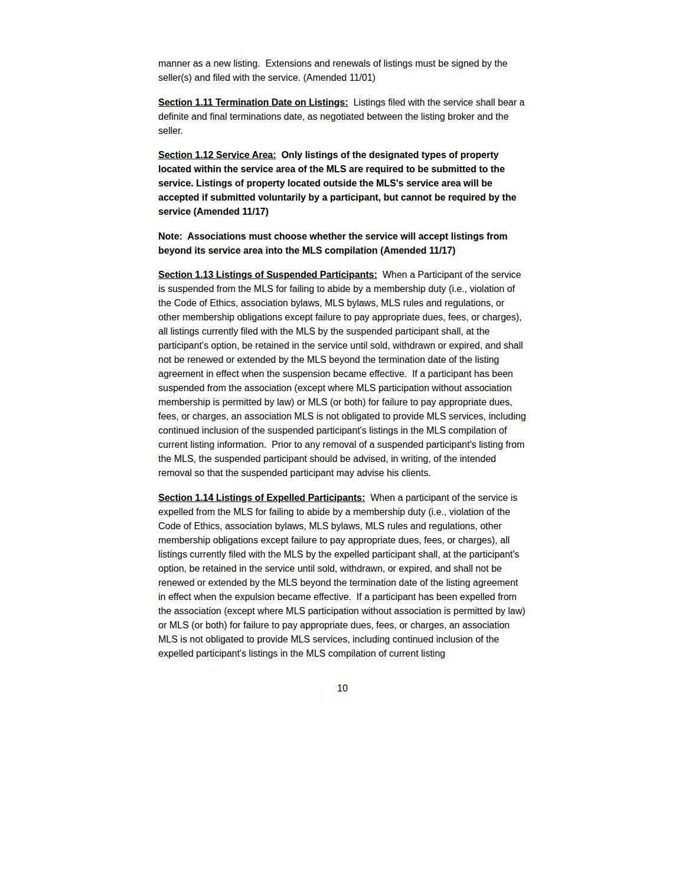manner as a new listing. Extensions and renewals of listings must be signed by the seller(s) and filed with the service. (Amended 11/01)
Section 1.11 Termination Date on Listings: Listings filed with the service shall bear a definite and final terminations date, as negotiated between the listing broker and the seller.
Section 1.12 Service Area: Only listings of the designated types of property located within the service area of the MLS are required to be submitted to the service. Listings of property located outside the MLS's service area will be accepted if submitted voluntarily by a participant, but cannot be required by the service (Amended 11/17)
Note: Associations must choose whether the service will accept listings from beyond its service area into the MLS compilation (Amended 11/17)
Section 1.13 Listings of Suspended Participants: When a Participant of the service is suspended from the MLS for failing to abide by a membership duty (i.e., violation of the Code of Ethics, association bylaws, MLS bylaws, MLS rules and regulations, or other membership obligations except failure to pay appropriate dues, fees, or charges), all listings currently filed with the MLS by the suspended participant shall, at the participant's option, be retained in the service until sold, withdrawn or expired, and shall not be renewed or extended by the MLS beyond the termination date of the listing agreement in effect when the suspension became effective. If a participant has been suspended from the association (except where MLS participation without association membership is permitted by law) or MLS (or both) for failure to pay appropriate dues, fees, or charges, an association MLS is not obligated to provide MLS services, including continued inclusion of the suspended participant's listings in the MLS compilation of current listing information. Prior to any removal of a suspended participant's listing from the MLS, the suspended participant should be advised, in writing, of the intended removal so that the suspended participant may advise his clients.
Section 1.14 Listings of Expelled Participants: When a participant of the service is expelled from the MLS for failing to abide by a membership duty (i.e., violation of the Code of Ethics, association bylaws, MLS bylaws, MLS rules and regulations, other membership obligations except failure to pay appropriate dues, fees, or charges), all listings currently filed with the MLS by the expelled participant shall, at the participant's option, be retained in the service until sold, withdrawn, or expired, and shall not be renewed or extended by the MLS beyond the termination date of the listing agreement in effect when the expulsion became effective. If a participant has been expelled from the association (except where MLS participation without association is permitted by law) or MLS (or both) for failure to pay appropriate dues, fees, or charges, an association MLS is not obligated to provide MLS services, including continued inclusion of the expelled participant's listings in the MLS compilation of current listing
10